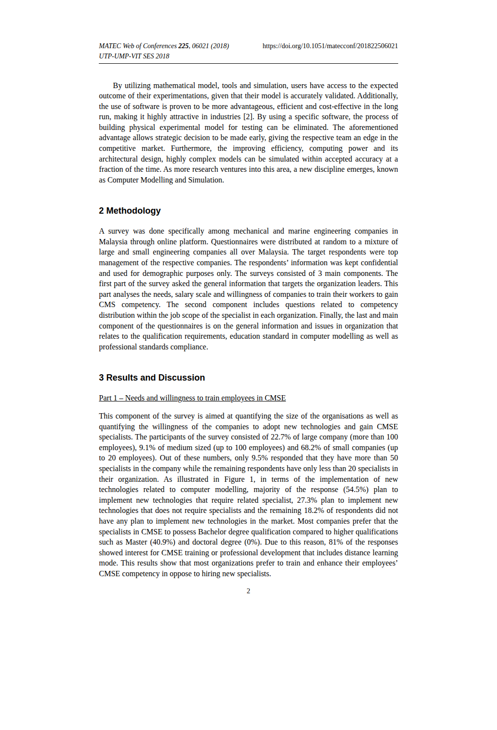MATEC Web of Conferences 225, 06021 (2018)
https://doi.org/10.1051/matecconf/201822506021
UTP-UMP-VIT SES 2018
By utilizing mathematical model, tools and simulation, users have access to the expected outcome of their experimentations, given that their model is accurately validated. Additionally, the use of software is proven to be more advantageous, efficient and cost-effective in the long run, making it highly attractive in industries [2]. By using a specific software, the process of building physical experimental model for testing can be eliminated. The aforementioned advantage allows strategic decision to be made early, giving the respective team an edge in the competitive market. Furthermore, the improving efficiency, computing power and its architectural design, highly complex models can be simulated within accepted accuracy at a fraction of the time. As more research ventures into this area, a new discipline emerges, known as Computer Modelling and Simulation.
2 Methodology
A survey was done specifically among mechanical and marine engineering companies in Malaysia through online platform. Questionnaires were distributed at random to a mixture of large and small engineering companies all over Malaysia. The target respondents were top management of the respective companies. The respondents’ information was kept confidential and used for demographic purposes only. The surveys consisted of 3 main components. The first part of the survey asked the general information that targets the organization leaders. This part analyses the needs, salary scale and willingness of companies to train their workers to gain CMS competency. The second component includes questions related to competency distribution within the job scope of the specialist in each organization. Finally, the last and main component of the questionnaires is on the general information and issues in organization that relates to the qualification requirements, education standard in computer modelling as well as professional standards compliance.
3 Results and Discussion
Part 1 – Needs and willingness to train employees in CMSE
This component of the survey is aimed at quantifying the size of the organisations as well as quantifying the willingness of the companies to adopt new technologies and gain CMSE specialists. The participants of the survey consisted of 22.7% of large company (more than 100 employees), 9.1% of medium sized (up to 100 employees) and 68.2% of small companies (up to 20 employees). Out of these numbers, only 9.5% responded that they have more than 50 specialists in the company while the remaining respondents have only less than 20 specialists in their organization. As illustrated in Figure 1, in terms of the implementation of new technologies related to computer modelling, majority of the response (54.5%) plan to implement new technologies that require related specialist, 27.3% plan to implement new technologies that does not require specialists and the remaining 18.2% of respondents did not have any plan to implement new technologies in the market. Most companies prefer that the specialists in CMSE to possess Bachelor degree qualification compared to higher qualifications such as Master (40.9%) and doctoral degree (0%). Due to this reason, 81% of the responses showed interest for CMSE training or professional development that includes distance learning mode. This results show that most organizations prefer to train and enhance their employees’ CMSE competency in oppose to hiring new specialists.
2